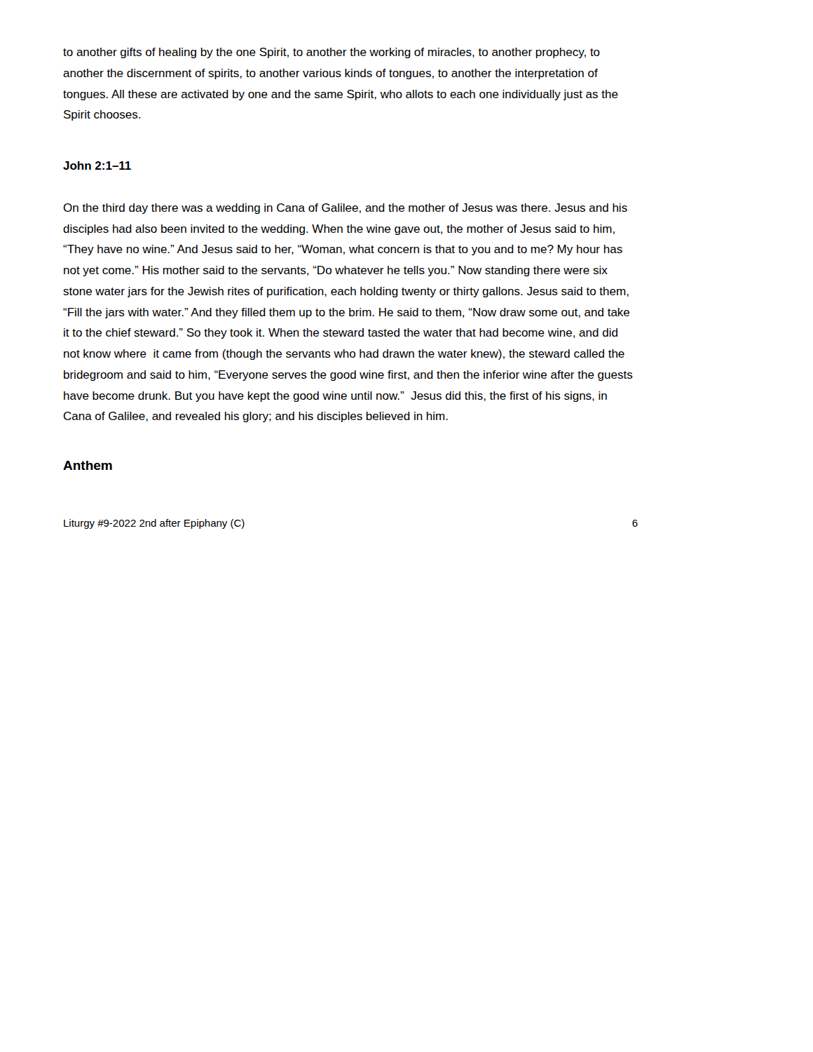to another gifts of healing by the one Spirit, to another the working of miracles, to another prophecy, to another the discernment of spirits, to another various kinds of tongues, to another the interpretation of tongues. All these are activated by one and the same Spirit, who allots to each one individually just as the Spirit chooses.
John 2:1–11
On the third day there was a wedding in Cana of Galilee, and the mother of Jesus was there. Jesus and his disciples had also been invited to the wedding. When the wine gave out, the mother of Jesus said to him, “They have no wine.” And Jesus said to her, “Woman, what concern is that to you and to me? My hour has not yet come.” His mother said to the servants, “Do whatever he tells you.” Now standing there were six stone water jars for the Jewish rites of purification, each holding twenty or thirty gallons. Jesus said to them, “Fill the jars with water.” And they filled them up to the brim. He said to them, “Now draw some out, and take it to the chief steward.” So they took it. When the steward tasted the water that had become wine, and did not know where it came from (though the servants who had drawn the water knew), the steward called the bridegroom and said to him, “Everyone serves the good wine first, and then the inferior wine after the guests have become drunk. But you have kept the good wine until now.” Jesus did this, the first of his signs, in Cana of Galilee, and revealed his glory; and his disciples believed in him.
Anthem
Liturgy #9-2022 2nd after Epiphany (C) 6